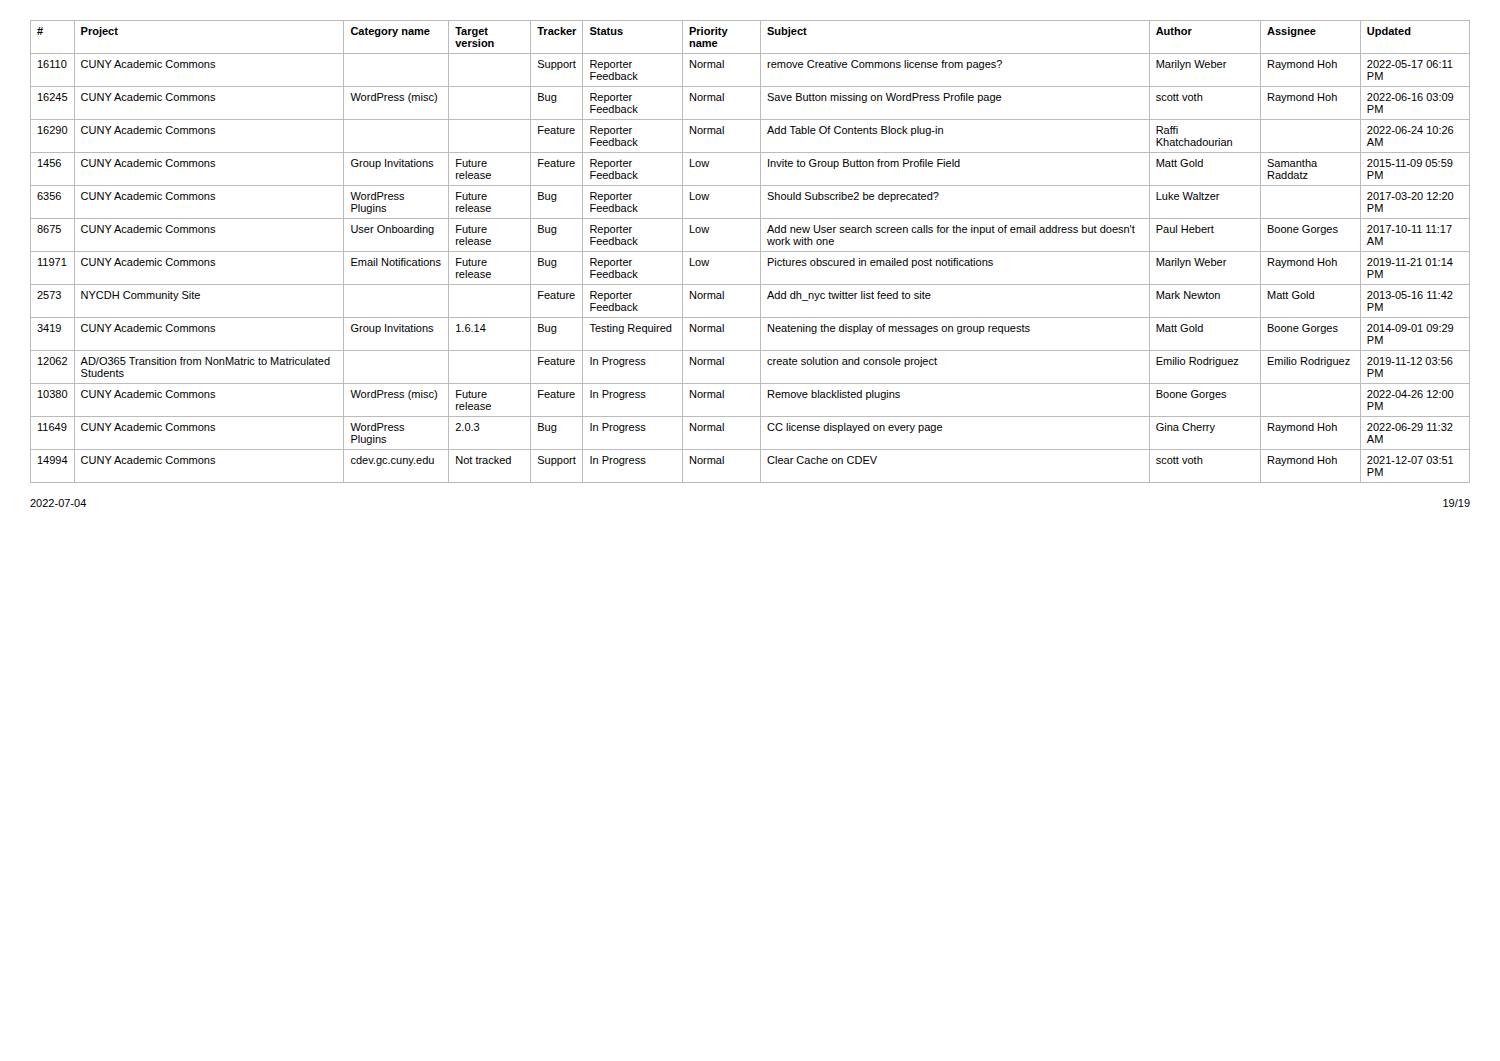| # | Project | Category name | Target version | Tracker | Status | Priority name | Subject | Author | Assignee | Updated |
| --- | --- | --- | --- | --- | --- | --- | --- | --- | --- | --- |
| 16110 | CUNY Academic Commons | | | Support | Reporter Feedback | Normal | remove Creative Commons license from pages? | Marilyn Weber | Raymond Hoh | 2022-05-17 06:11 PM |
| 16245 | CUNY Academic Commons | WordPress (misc) | | Bug | Reporter Feedback | Normal | Save Button missing on WordPress Profile page | scott voth | Raymond Hoh | 2022-06-16 03:09 PM |
| 16290 | CUNY Academic Commons | | | Feature | Reporter Feedback | Normal | Add Table Of Contents Block plug-in | Raffi Khatchadourian | | 2022-06-24 10:26 AM |
| 1456 | CUNY Academic Commons | Group Invitations | Future release | Feature | Reporter Feedback | Low | Invite to Group Button from Profile Field | Matt Gold | Samantha Raddatz | 2015-11-09 05:59 PM |
| 6356 | CUNY Academic Commons | WordPress Plugins | Future release | Bug | Reporter Feedback | Low | Should Subscribe2 be deprecated? | Luke Waltzer | | 2017-03-20 12:20 PM |
| 8675 | CUNY Academic Commons | User Onboarding | Future release | Bug | Reporter Feedback | Low | Add new User search screen calls for the input of email address but doesn't work with one | Paul Hebert | Boone Gorges | 2017-10-11 11:17 AM |
| 11971 | CUNY Academic Commons | Email Notifications | Future release | Bug | Reporter Feedback | Low | Pictures obscured in emailed post notifications | Marilyn Weber | Raymond Hoh | 2019-11-21 01:14 PM |
| 2573 | NYCDH Community Site | | | Feature | Reporter Feedback | Normal | Add dh_nyc twitter list feed to site | Mark Newton | Matt Gold | 2013-05-16 11:42 PM |
| 3419 | CUNY Academic Commons | Group Invitations | 1.6.14 | Bug | Testing Required | Normal | Neatening the display of messages on group requests | Matt Gold | Boone Gorges | 2014-09-01 09:29 PM |
| 12062 | AD/O365 Transition from NonMatric to Matriculated Students | | | Feature | In Progress | Normal | create solution and console project | Emilio Rodriguez | Emilio Rodriguez | 2019-11-12 03:56 PM |
| 10380 | CUNY Academic Commons | WordPress (misc) | Future release | Feature | In Progress | Normal | Remove blacklisted plugins | Boone Gorges | | 2022-04-26 12:00 PM |
| 11649 | CUNY Academic Commons | WordPress Plugins | 2.0.3 | Bug | In Progress | Normal | CC license displayed on every page | Gina Cherry | Raymond Hoh | 2022-06-29 11:32 AM |
| 14994 | CUNY Academic Commons | cdev.gc.cuny.edu | Not tracked | Support | In Progress | Normal | Clear Cache on CDEV | scott voth | Raymond Hoh | 2021-12-07 03:51 PM |
2022-07-04 19/19